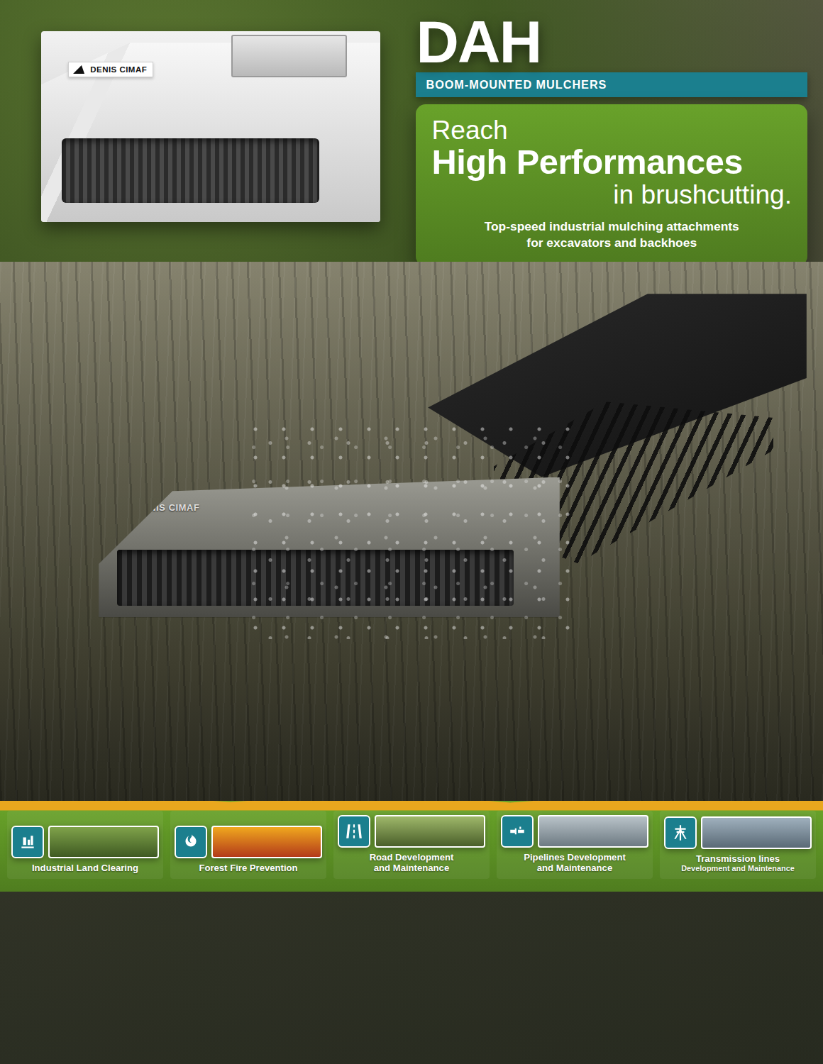DENIS CIMAF
DAH
BOOM-MOUNTED MULCHERS
Reach
High Performances
in brushcutting.
Top-speed industrial mulching attachments
for excavators and backhoes
DENIS CIMAF
Industrial Land Clearing
Forest Fire Prevention
Road Development
and Maintenance
Pipelines Development
and Maintenance
Transmission lines
Development and Maintenance